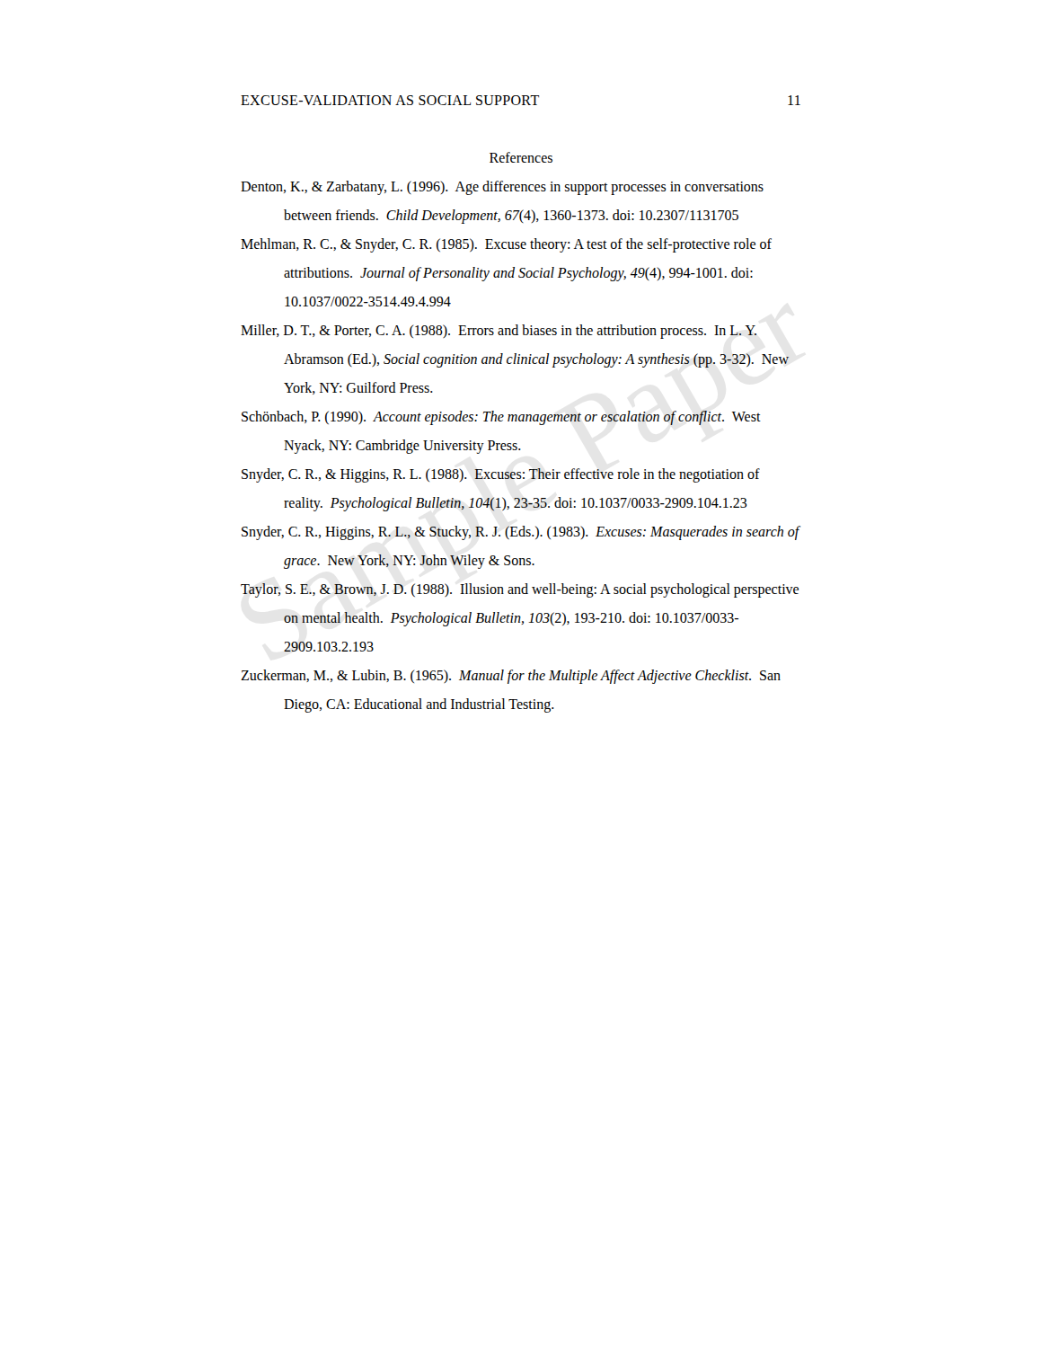Sample Paper
Excuse-Validation as Social Support 11
References
Denton, K., & Zarbatany, L. (1996). Age differences in support processes in conversations between friends. Child Development, 67(4), 1360-1373. doi: 10.2307/1131705
Mehlman, R. C., & Snyder, C. R. (1985). Excuse theory: A test of the self-protective role of attributions. Journal of Personality and Social Psychology, 49(4), 994-1001. doi: 10.1037/0022-3514.49.4.994
Miller, D. T., & Porter, C. A. (1988). Errors and biases in the attribution process. In L. Y. Abramson (Ed.), Social cognition and clinical psychology: A synthesis (pp. 3-32). New York, NY: Guilford Press.
Schönbach, P. (1990). Account episodes: The management or escalation of conflict. West Nyack, NY: Cambridge University Press.
Snyder, C. R., & Higgins, R. L. (1988). Excuses: Their effective role in the negotiation of reality. Psychological Bulletin, 104(1), 23-35. doi: 10.1037/0033-2909.104.1.23
Snyder, C. R., Higgins, R. L., & Stucky, R. J. (Eds.). (1983). Excuses: Masquerades in search of grace. New York, NY: John Wiley & Sons.
Taylor, S. E., & Brown, J. D. (1988). Illusion and well-being: A social psychological perspective on mental health. Psychological Bulletin, 103(2), 193-210. doi: 10.1037/0033-2909.103.2.193
Zuckerman, M., & Lubin, B. (1965). Manual for the Multiple Affect Adjective Checklist. San Diego, CA: Educational and Industrial Testing.